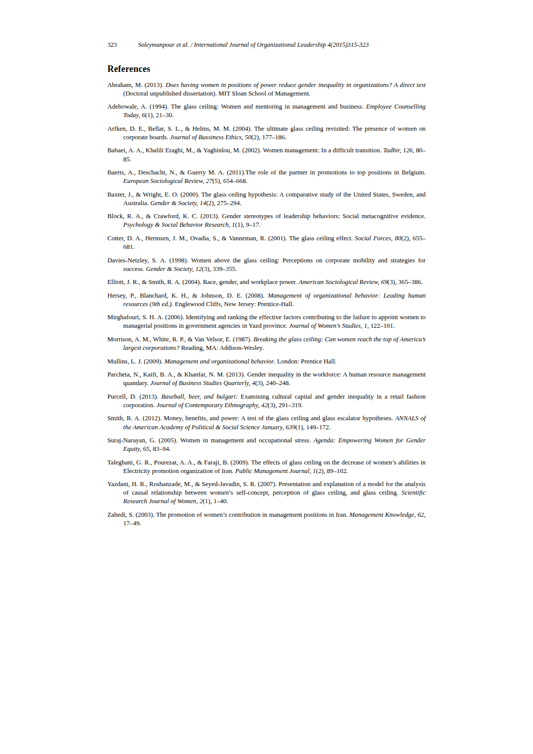323 Soleymanpour et al. / International Journal of Organizational Leadership 4(2015)315-323
References
Abraham, M. (2013). Does having women in positions of power reduce gender inequality in organizations? A direct test (Doctoral unpublished dissertation). MIT Sloan School of Management.
Adebowale, A. (1994). The glass ceiling: Women and mentoring in management and business. Employee Counselling Today, 6(1), 21–30.
Arfken, D. E., Bellar, S. L., & Helms, M. M. (2004). The ultimate glass ceiling revisited: The presence of women on corporate boards. Journal of Bussiness Ethics, 50(2), 177–186.
Babaei, A. A., Khalili Eraghi, M., & Yaghinlou, M. (2002). Women management: In a difficult transition. Tadbir, 126, 80–85.
Baerts, A., Deschacht, N., & Guerry M. A. (2011).The role of the partner in promotions to top positions in Belgium. European Sociological Review, 27(5), 654–668.
Baxter, J., & Wright, E. O. (2000). The glass ceiling hypothesis: A comparative study of the United States, Sweden, and Australia. Gender & Society, 14(2), 275–294.
Block, R. A., & Crawford, K. C. (2013). Gender stereotypes of leadership behaviors: Social metacognitive evidence. Psychology & Social Behavior Research, 1(1), 9–17.
Cotter, D. A., Hermsen, J. M., Ovadia, S., & Vanneman, R. (2001). The glass ceiling effect. Social Forces, 80(2), 655–681.
Davies-Netzley, S. A. (1998). Women above the glass ceiling: Perceptions on corporate mobility and strategies for success. Gender & Society, 12(3), 339–355.
Elliott, J. R., & Smith, R. A. (2004). Race, gender, and workplace power. American Sociological Review, 69(3), 365–386.
Hersey, P., Blanchard, K. H., & Johnson, D. E. (2008). Management of organizational behavior: Leading human resources (9th ed.). Englewood Cliffs, New Jersey: Prentice-Hall.
Mirghafouri, S. H. A. (2006). Identifying and ranking the effective factors contributing to the failure to appoint women to managerial positions in government agencies in Yazd province. Journal of Women’s Studies, 1, 122–101.
Morrison, A. M., White, R. P., & Van Velsor, E. (1987). Breaking the glass ceiling: Can women reach the top of America’s largest corporations? Reading, MA: Addison-Wesley.
Mullins, L. J. (2009). Management and organizational behavior. London: Prentice Hall.
Parcheta, N., Kaifi, B. A., & Khanfar, N. M. (2013). Gender inequality in the workforce: A human resource management quandary. Journal of Business Studies Quarterly, 4(3), 240–248.
Purcell, D. (2013). Baseball, beer, and bulgari: Examining cultural capital and gender inequality in a retail fashion corporation. Journal of Contemporary Ethnography, 42(3), 291–319.
Smith, R. A. (2012). Money, benefits, and power: A test of the glass ceiling and glass escalator hypotheses. ANNALS of the American Academy of Political & Social Science January, 639(1), 149–172.
Suraj-Narayan, G. (2005). Women in management and occupational stress. Agenda: Empowering Women for Gender Equity, 65, 83–94.
Taleghani, G. R., Pourezat, A. A., & Faraji, B. (2009). The effects of glass ceiling on the decrease of women’s abilities in Electricity promotion organization of Iran. Public Management Journal, 1(2), 89–102.
Yazdani, H. R., Roshanzade, M., & Seyed-Javadin, S. R. (2007). Presentation and explanation of a model for the analysis of causal relationship between women’s self-concept, perception of glass ceiling, and glass ceiling. Scientific Research Journal of Women, 2(1), 1–40.
Zahedi, S. (2003). The promotion of women’s contribution in management positions in Iran. Management Knowledge, 62, 17–49.